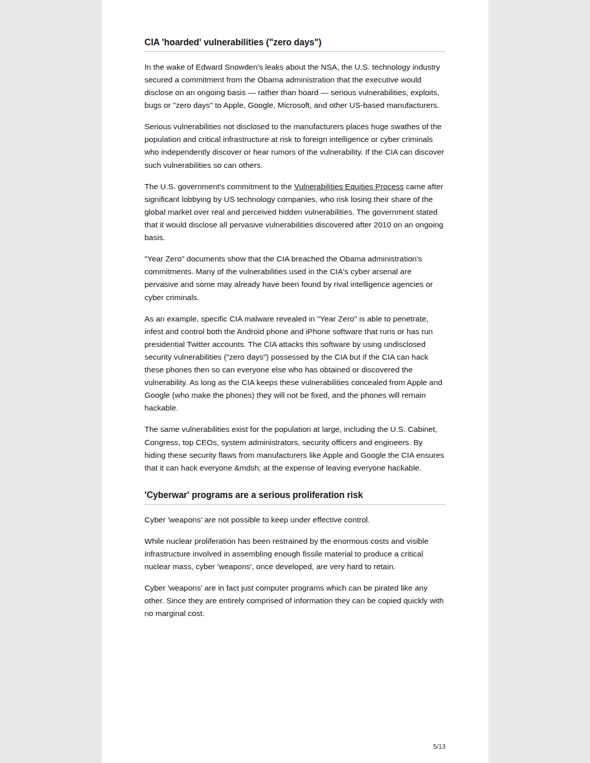CIA 'hoarded' vulnerabilities ("zero days")
In the wake of Edward Snowden's leaks about the NSA, the U.S. technology industry secured a commitment from the Obama administration that the executive would disclose on an ongoing basis — rather than hoard — serious vulnerabilities, exploits, bugs or "zero days" to Apple, Google, Microsoft, and other US-based manufacturers.
Serious vulnerabilities not disclosed to the manufacturers places huge swathes of the population and critical infrastructure at risk to foreign intelligence or cyber criminals who independently discover or hear rumors of the vulnerability. If the CIA can discover such vulnerabilities so can others.
The U.S. government's commitment to the Vulnerabilities Equities Process came after significant lobbying by US technology companies, who risk losing their share of the global market over real and perceived hidden vulnerabilities. The government stated that it would disclose all pervasive vulnerabilities discovered after 2010 on an ongoing basis.
"Year Zero" documents show that the CIA breached the Obama administration's commitments. Many of the vulnerabilities used in the CIA's cyber arsenal are pervasive and some may already have been found by rival intelligence agencies or cyber criminals.
As an example, specific CIA malware revealed in "Year Zero" is able to penetrate, infest and control both the Android phone and iPhone software that runs or has run presidential Twitter accounts. The CIA attacks this software by using undisclosed security vulnerabilities ("zero days") possessed by the CIA but if the CIA can hack these phones then so can everyone else who has obtained or discovered the vulnerability. As long as the CIA keeps these vulnerabilities concealed from Apple and Google (who make the phones) they will not be fixed, and the phones will remain hackable.
The same vulnerabilities exist for the population at large, including the U.S. Cabinet, Congress, top CEOs, system administrators, security officers and engineers. By hiding these security flaws from manufacturers like Apple and Google the CIA ensures that it can hack everyone &mdsh; at the expense of leaving everyone hackable.
'Cyberwar' programs are a serious proliferation risk
Cyber 'weapons' are not possible to keep under effective control.
While nuclear proliferation has been restrained by the enormous costs and visible infrastructure involved in assembling enough fissile material to produce a critical nuclear mass, cyber 'weapons', once developed, are very hard to retain.
Cyber 'weapons' are in fact just computer programs which can be pirated like any other. Since they are entirely comprised of information they can be copied quickly with no marginal cost.
5/13